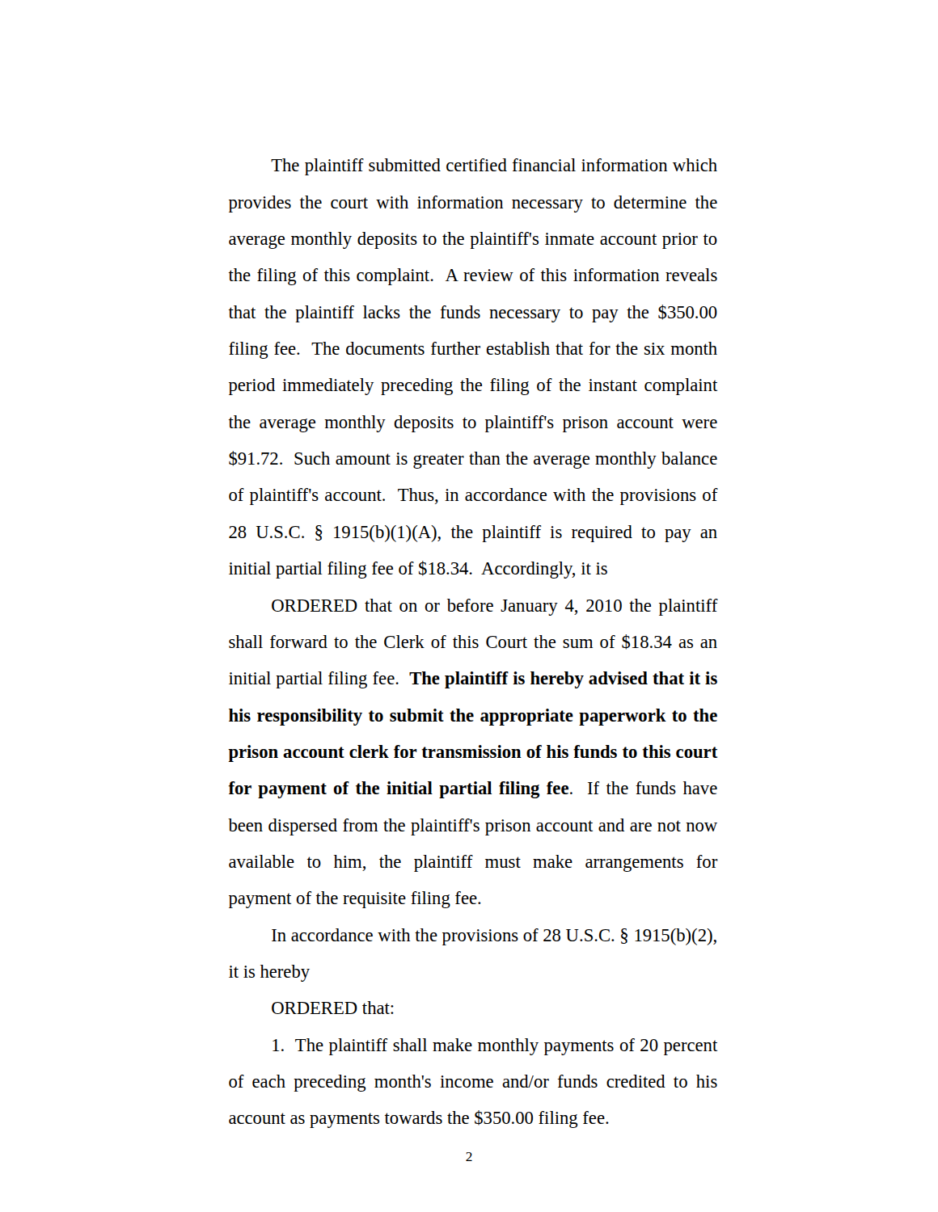The plaintiff submitted certified financial information which provides the court with information necessary to determine the average monthly deposits to the plaintiff's inmate account prior to the filing of this complaint. A review of this information reveals that the plaintiff lacks the funds necessary to pay the $350.00 filing fee. The documents further establish that for the six month period immediately preceding the filing of the instant complaint the average monthly deposits to plaintiff's prison account were $91.72. Such amount is greater than the average monthly balance of plaintiff's account. Thus, in accordance with the provisions of 28 U.S.C. § 1915(b)(1)(A), the plaintiff is required to pay an initial partial filing fee of $18.34. Accordingly, it is
ORDERED that on or before January 4, 2010 the plaintiff shall forward to the Clerk of this Court the sum of $18.34 as an initial partial filing fee. The plaintiff is hereby advised that it is his responsibility to submit the appropriate paperwork to the prison account clerk for transmission of his funds to this court for payment of the initial partial filing fee. If the funds have been dispersed from the plaintiff's prison account and are not now available to him, the plaintiff must make arrangements for payment of the requisite filing fee.
In accordance with the provisions of 28 U.S.C. § 1915(b)(2), it is hereby
ORDERED that:
1. The plaintiff shall make monthly payments of 20 percent of each preceding month's income and/or funds credited to his account as payments towards the $350.00 filing fee.
2